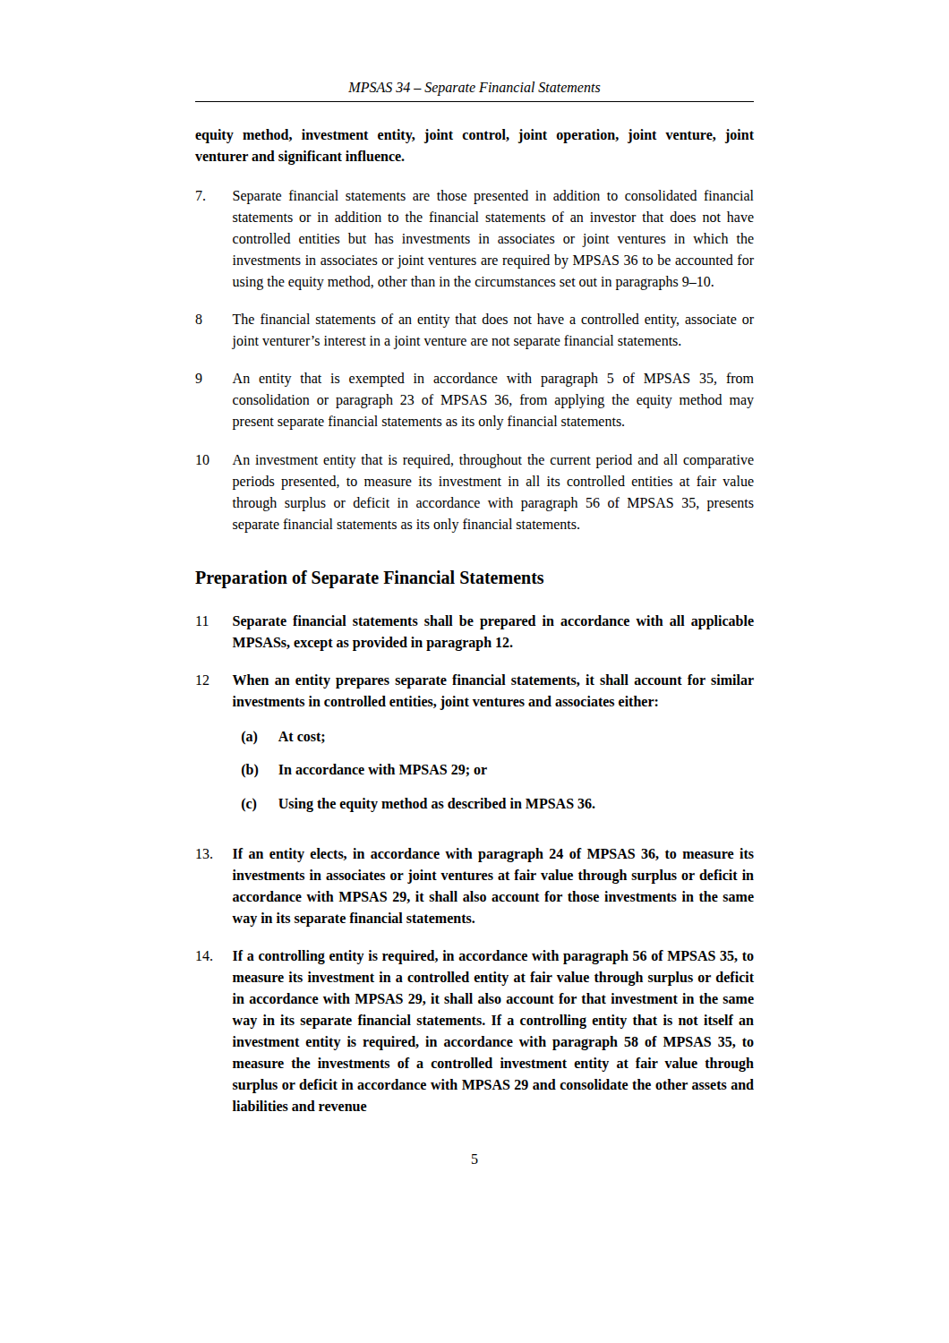MPSAS 34 – Separate Financial Statements
equity method, investment entity, joint control, joint operation, joint venture, joint venturer and significant influence.
7.
Separate financial statements are those presented in addition to consolidated financial statements or in addition to the financial statements of an investor that does not have controlled entities but has investments in associates or joint ventures in which the investments in associates or joint ventures are required by MPSAS 36 to be accounted for using the equity method, other than in the circumstances set out in paragraphs 9–10.
8
The financial statements of an entity that does not have a controlled entity, associate or joint venturer’s interest in a joint venture are not separate financial statements.
9
An entity that is exempted in accordance with paragraph 5 of MPSAS 35, from consolidation or paragraph 23 of MPSAS 36, from applying the equity method may present separate financial statements as its only financial statements.
10
An investment entity that is required, throughout the current period and all comparative periods presented, to measure its investment in all its controlled entities at fair value through surplus or deficit in accordance with paragraph 56 of MPSAS 35, presents separate financial statements as its only financial statements.
Preparation of Separate Financial Statements
11
Separate financial statements shall be prepared in accordance with all applicable MPSASs, except as provided in paragraph 12.
12
When an entity prepares separate financial statements, it shall account for similar investments in controlled entities, joint ventures and associates either:
(a) At cost;
(b) In accordance with MPSAS 29; or
(c) Using the equity method as described in MPSAS 36.
13.
If an entity elects, in accordance with paragraph 24 of MPSAS 36, to measure its investments in associates or joint ventures at fair value through surplus or deficit in accordance with MPSAS 29, it shall also account for those investments in the same way in its separate financial statements.
14.
If a controlling entity is required, in accordance with paragraph 56 of MPSAS 35, to measure its investment in a controlled entity at fair value through surplus or deficit in accordance with MPSAS 29, it shall also account for that investment in the same way in its separate financial statements. If a controlling entity that is not itself an investment entity is required, in accordance with paragraph 58 of MPSAS 35, to measure the investments of a controlled investment entity at fair value through surplus or deficit in accordance with MPSAS 29 and consolidate the other assets and liabilities and revenue
5